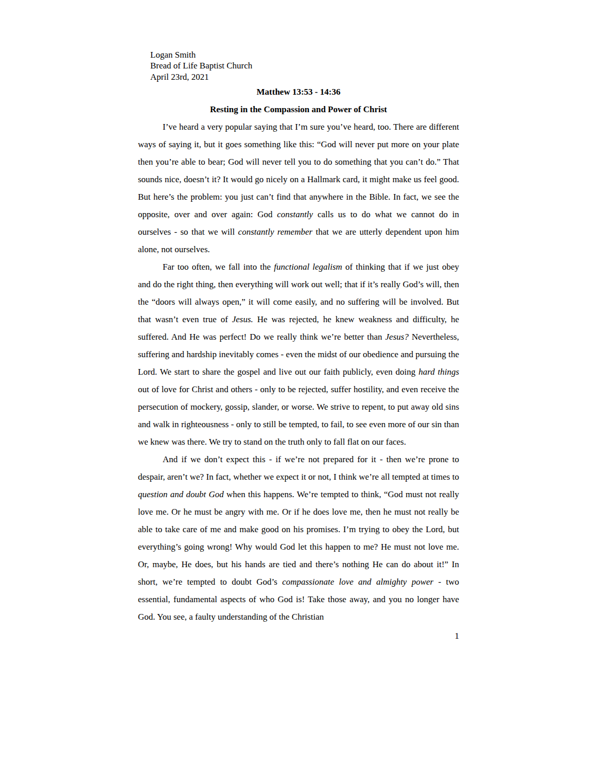Logan Smith
Bread of Life Baptist Church
April 23rd, 2021
Matthew 13:53 - 14:36
Resting in the Compassion and Power of Christ
I’ve heard a very popular saying that I’m sure you’ve heard, too. There are different ways of saying it, but it goes something like this: “God will never put more on your plate then you’re able to bear; God will never tell you to do something that you can’t do.” That sounds nice, doesn’t it? It would go nicely on a Hallmark card, it might make us feel good. But here’s the problem: you just can’t find that anywhere in the Bible. In fact, we see the opposite, over and over again: God constantly calls us to do what we cannot do in ourselves - so that we will constantly remember that we are utterly dependent upon him alone, not ourselves.
Far too often, we fall into the functional legalism of thinking that if we just obey and do the right thing, then everything will work out well; that if it’s really God’s will, then the “doors will always open,” it will come easily, and no suffering will be involved. But that wasn’t even true of Jesus. He was rejected, he knew weakness and difficulty, he suffered. And He was perfect! Do we really think we’re better than Jesus? Nevertheless, suffering and hardship inevitably comes - even the midst of our obedience and pursuing the Lord. We start to share the gospel and live out our faith publicly, even doing hard things out of love for Christ and others - only to be rejected, suffer hostility, and even receive the persecution of mockery, gossip, slander, or worse. We strive to repent, to put away old sins and walk in righteousness - only to still be tempted, to fail, to see even more of our sin than we knew was there. We try to stand on the truth only to fall flat on our faces.
And if we don’t expect this - if we’re not prepared for it - then we’re prone to despair, aren’t we? In fact, whether we expect it or not, I think we’re all tempted at times to question and doubt God when this happens. We’re tempted to think, “God must not really love me. Or he must be angry with me. Or if he does love me, then he must not really be able to take care of me and make good on his promises. I’m trying to obey the Lord, but everything’s going wrong! Why would God let this happen to me? He must not love me. Or, maybe, He does, but his hands are tied and there’s nothing He can do about it!” In short, we’re tempted to doubt God’s compassionate love and almighty power - two essential, fundamental aspects of who God is! Take those away, and you no longer have God. You see, a faulty understanding of the Christian
1